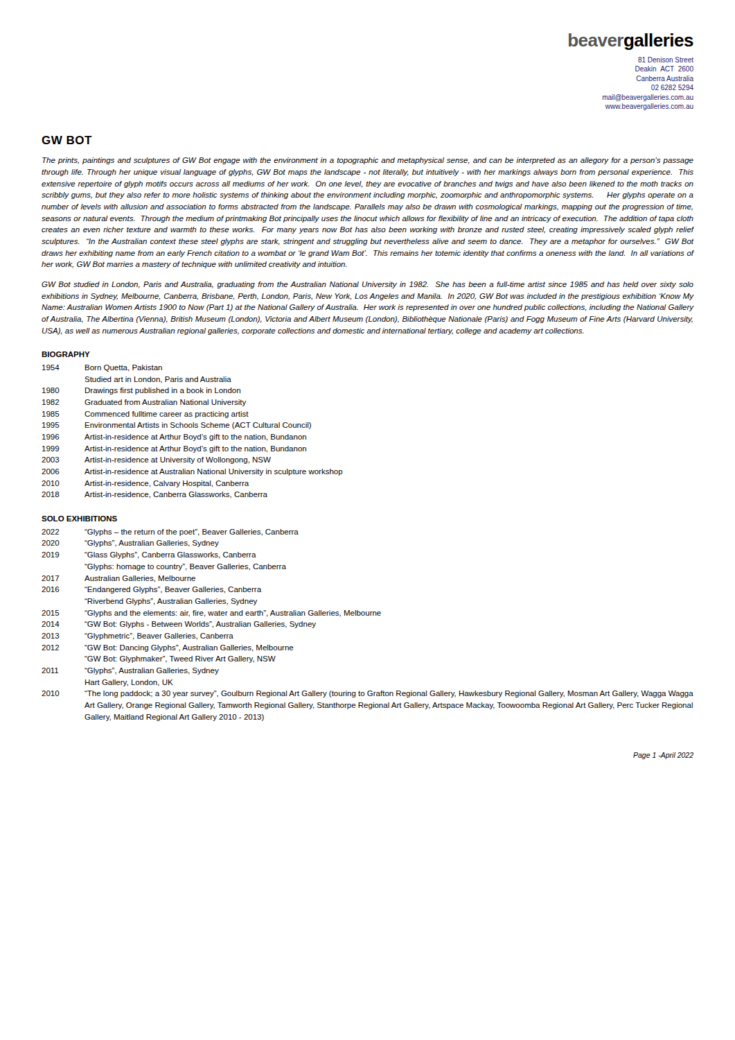beaver galleries
81 Denison Street
Deakin ACT 2600
Canberra Australia
02 6282 5294
mail@beavergalleries.com.au
www.beavergalleries.com.au
GW BOT
The prints, paintings and sculptures of GW Bot engage with the environment in a topographic and metaphysical sense, and can be interpreted as an allegory for a person’s passage through life. Through her unique visual language of glyphs, GW Bot maps the landscape - not literally, but intuitively - with her markings always born from personal experience. This extensive repertoire of glyph motifs occurs across all mediums of her work. On one level, they are evocative of branches and twigs and have also been likened to the moth tracks on scribbly gums, but they also refer to more holistic systems of thinking about the environment including morphic, zoomorphic and anthropomorphic systems. Her glyphs operate on a number of levels with allusion and association to forms abstracted from the landscape. Parallels may also be drawn with cosmological markings, mapping out the progression of time, seasons or natural events. Through the medium of printmaking Bot principally uses the linocut which allows for flexibility of line and an intricacy of execution. The addition of tapa cloth creates an even richer texture and warmth to these works. For many years now Bot has also been working with bronze and rusted steel, creating impressively scaled glyph relief sculptures. “In the Australian context these steel glyphs are stark, stringent and struggling but nevertheless alive and seem to dance. They are a metaphor for ourselves.” GW Bot draws her exhibiting name from an early French citation to a wombat or ‘le grand Wam Bot’. This remains her totemic identity that confirms a oneness with the land. In all variations of her work, GW Bot marries a mastery of technique with unlimited creativity and intuition.
GW Bot studied in London, Paris and Australia, graduating from the Australian National University in 1982. She has been a full-time artist since 1985 and has held over sixty solo exhibitions in Sydney, Melbourne, Canberra, Brisbane, Perth, London, Paris, New York, Los Angeles and Manila. In 2020, GW Bot was included in the prestigious exhibition ‘Know My Name: Australian Women Artists 1900 to Now (Part 1) at the National Gallery of Australia. Her work is represented in over one hundred public collections, including the National Gallery of Australia, The Albertina (Vienna), British Museum (London), Victoria and Albert Museum (London), Bibliothèque Nationale (Paris) and Fogg Museum of Fine Arts (Harvard University, USA), as well as numerous Australian regional galleries, corporate collections and domestic and international tertiary, college and academy art collections.
Biography
| 1954 | Born Quetta, Pakistan |
| | Studied art in London, Paris and Australia |
| 1980 | Drawings first published in a book in London |
| 1982 | Graduated from Australian National University |
| 1985 | Commenced fulltime career as practicing artist |
| 1995 | Environmental Artists in Schools Scheme (ACT Cultural Council) |
| 1996 | Artist-in-residence at Arthur Boyd’s gift to the nation, Bundanon |
| 1999 | Artist-in-residence at Arthur Boyd’s gift to the nation, Bundanon |
| 2003 | Artist-in-residence at University of Wollongong, NSW |
| 2006 | Artist-in-residence at Australian National University in sculpture workshop |
| 2010 | Artist-in-residence, Calvary Hospital, Canberra |
| 2018 | Artist-in-residence, Canberra Glassworks, Canberra |
Solo Exhibitions
| 2022 | “Glyphs – the return of the poet”, Beaver Galleries, Canberra |
| 2020 | “Glyphs”, Australian Galleries, Sydney |
| 2019 | “Glass Glyphs”, Canberra Glassworks, Canberra |
| | “Glyphs: homage to country”, Beaver Galleries, Canberra |
| 2017 | Australian Galleries, Melbourne |
| 2016 | “Endangered Glyphs”, Beaver Galleries, Canberra |
| | “Riverbend Glyphs”, Australian Galleries, Sydney |
| 2015 | “Glyphs and the elements: air, fire, water and earth”, Australian Galleries, Melbourne |
| 2014 | “GW Bot: Glyphs - Between Worlds”, Australian Galleries, Sydney |
| 2013 | “Glyphmetric”, Beaver Galleries, Canberra |
| 2012 | “GW Bot: Dancing Glyphs”, Australian Galleries, Melbourne |
| | “GW Bot: Glyphmaker”, Tweed River Art Gallery, NSW |
| 2011 | “Glyphs”, Australian Galleries, Sydney |
| | Hart Gallery, London, UK |
| 2010 | “The long paddock; a 30 year survey”, Goulburn Regional Art Gallery (touring to Grafton Regional Gallery, Hawkesbury Regional Gallery, Mosman Art Gallery, Wagga Wagga Art Gallery, Orange Regional Gallery, Tamworth Regional Gallery, Stanthorpe Regional Art Gallery, Artspace Mackay, Toowoomba Regional Art Gallery, Perc Tucker Regional Gallery, Maitland Regional Art Gallery 2010 - 2013) |
Page 1 -April 2022